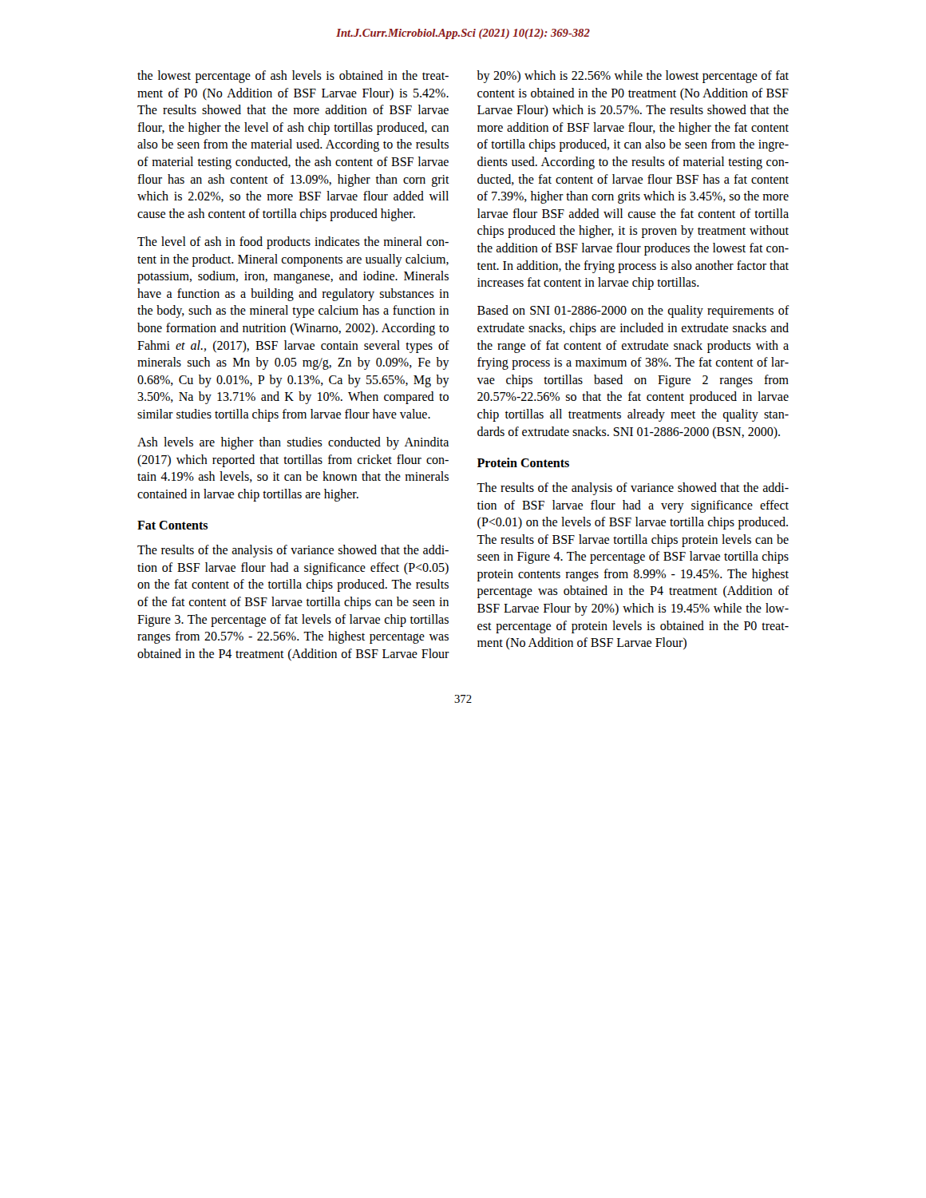Int.J.Curr.Microbiol.App.Sci (2021) 10(12): 369-382
the lowest percentage of ash levels is obtained in the treatment of P0 (No Addition of BSF Larvae Flour) is 5.42%. The results showed that the more addition of BSF larvae flour, the higher the level of ash chip tortillas produced, can also be seen from the material used. According to the results of material testing conducted, the ash content of BSF larvae flour has an ash content of 13.09%, higher than corn grit which is 2.02%, so the more BSF larvae flour added will cause the ash content of tortilla chips produced higher.
The level of ash in food products indicates the mineral content in the product. Mineral components are usually calcium, potassium, sodium, iron, manganese, and iodine. Minerals have a function as a building and regulatory substances in the body, such as the mineral type calcium has a function in bone formation and nutrition (Winarno, 2002). According to Fahmi et al., (2017), BSF larvae contain several types of minerals such as Mn by 0.05 mg/g, Zn by 0.09%, Fe by 0.68%, Cu by 0.01%, P by 0.13%, Ca by 55.65%, Mg by 3.50%, Na by 13.71% and K by 10%. When compared to similar studies tortilla chips from larvae flour have value.
Ash levels are higher than studies conducted by Anindita (2017) which reported that tortillas from cricket flour contain 4.19% ash levels, so it can be known that the minerals contained in larvae chip tortillas are higher.
Fat Contents
The results of the analysis of variance showed that the addition of BSF larvae flour had a significance effect (P<0.05) on the fat content of the tortilla chips produced. The results of the fat content of BSF larvae tortilla chips can be seen in Figure 3. The percentage of fat levels of larvae chip tortillas ranges from 20.57% - 22.56%. The highest percentage was obtained in the P4 treatment (Addition of BSF Larvae Flour by 20%) which is 22.56% while the lowest percentage of fat content is obtained in the P0 treatment (No Addition of BSF Larvae Flour) which is 20.57%. The results showed that the more addition of BSF larvae flour, the higher the fat content of tortilla chips produced, it can also be seen from the ingredients used. According to the results of material testing conducted, the fat content of larvae flour BSF has a fat content of 7.39%, higher than corn grits which is 3.45%, so the more larvae flour BSF added will cause the fat content of tortilla chips produced the higher, it is proven by treatment without the addition of BSF larvae flour produces the lowest fat content. In addition, the frying process is also another factor that increases fat content in larvae chip tortillas.
Based on SNI 01-2886-2000 on the quality requirements of extrudate snacks, chips are included in extrudate snacks and the range of fat content of extrudate snack products with a frying process is a maximum of 38%. The fat content of larvae chips tortillas based on Figure 2 ranges from 20.57%-22.56% so that the fat content produced in larvae chip tortillas all treatments already meet the quality standards of extrudate snacks. SNI 01-2886-2000 (BSN, 2000).
Protein Contents
The results of the analysis of variance showed that the addition of BSF larvae flour had a very significance effect (P<0.01) on the levels of BSF larvae tortilla chips produced. The results of BSF larvae tortilla chips protein levels can be seen in Figure 4. The percentage of BSF larvae tortilla chips protein contents ranges from 8.99% - 19.45%. The highest percentage was obtained in the P4 treatment (Addition of BSF Larvae Flour by 20%) which is 19.45% while the lowest percentage of protein levels is obtained in the P0 treatment (No Addition of BSF Larvae Flour)
372